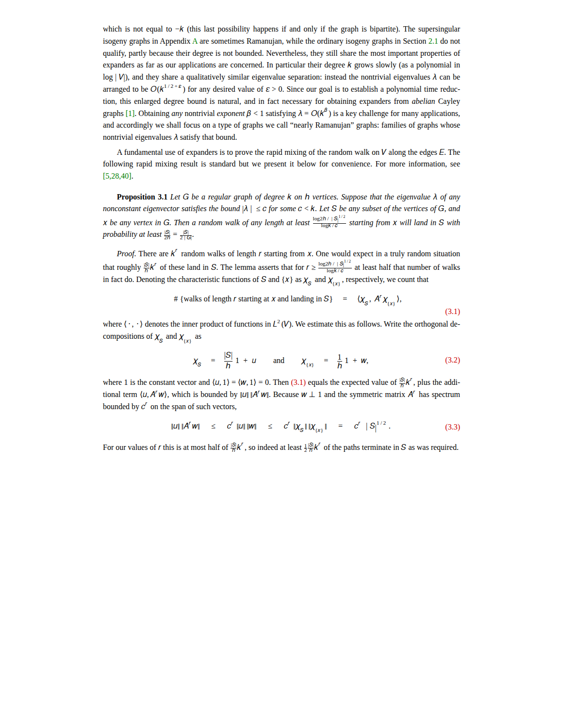which is not equal to −k (this last possibility happens if and only if the graph is bipartite). The supersingular isogeny graphs in Appendix A are sometimes Ramanujan, while the ordinary isogeny graphs in Section 2.1 do not qualify, partly because their degree is not bounded. Nevertheless, they still share the most important properties of expanders as far as our applications are concerned. In particular their degree k grows slowly (as a polynomial in log⁡|V|), and they share a qualitatively similar eigenvalue separation: instead the nontrivial eigenvalues λ can be arranged to be O(k1/2+ε) for any desired value of ε>0. Since our goal is to establish a polynomial time reduction, this enlarged degree bound is natural, and in fact necessary for obtaining expanders from abelian Cayley graphs [1]. Obtaining any nontrivial exponent β<1 satisfying λ=O(kβ) is a key challenge for many applications, and accordingly we shall focus on a type of graphs we call “nearly Ramanujan” graphs: families of graphs whose nontrivial eigenvalues λ satisfy that bound.
A fundamental use of expanders is to prove the rapid mixing of the random walk on V along the edges E. The following rapid mixing result is standard but we present it below for convenience. For more information, see [5,28,40].
Proposition 3.1 Let G be a regular graph of degree k on h vertices. Suppose that the eigenvalue λ of any nonconstant eigenvector satisfies the bound |λ|≤c for some c<k. Let S be any subset of the vertices of G, and x be any vertex in G. Then a random walk of any length at least log⁡2h/|S|1/2log⁡k/c starting from x will land in S with probability at least |S|2h=|S|2|G|.
Proof. There are kr random walks of length r starting from x. One would expect in a truly random situation that roughly |S|hkr of these land in S. The lemma asserts that for r≥log⁡2h/|S|1/2log⁡k/c at least half that number of walks in fact do. Denoting the characteristic functions of S and {x} as χS and χ{x}, respectively, we count that
#{walks of length r starting at x and landing in S} = ⟨χS,Arχ{x}⟩,
(3.1)
where ⟨⋅,⋅⟩ denotes the inner product of functions in L2(V). We estimate this as follows. Write the orthogonal decompositions of χS and χ{x} as
χS = |S|h 1 +u and χ{x} = 1h 1 +w,
(3.2)
where 1 is the constant vector and ⟨u,1⟩=⟨w,1⟩=0. Then (3.1) equals the expected value of |S|hkr, plus the additional term ⟨u,Arw⟩, which is bounded by ‖u‖‖Arw‖. Because w⊥1 and the symmetric matrix Ar has spectrum bounded by cr on the span of such vectors,
‖u‖‖Arw‖ ≤ cr‖u‖‖w‖ ≤ cr‖χS‖‖χ{x}‖ = cr|S|1/2.
(3.3)
For our values of r this is at most half of |S|hkr, so indeed at least 12|S|hkr of the paths terminate in S as was required.